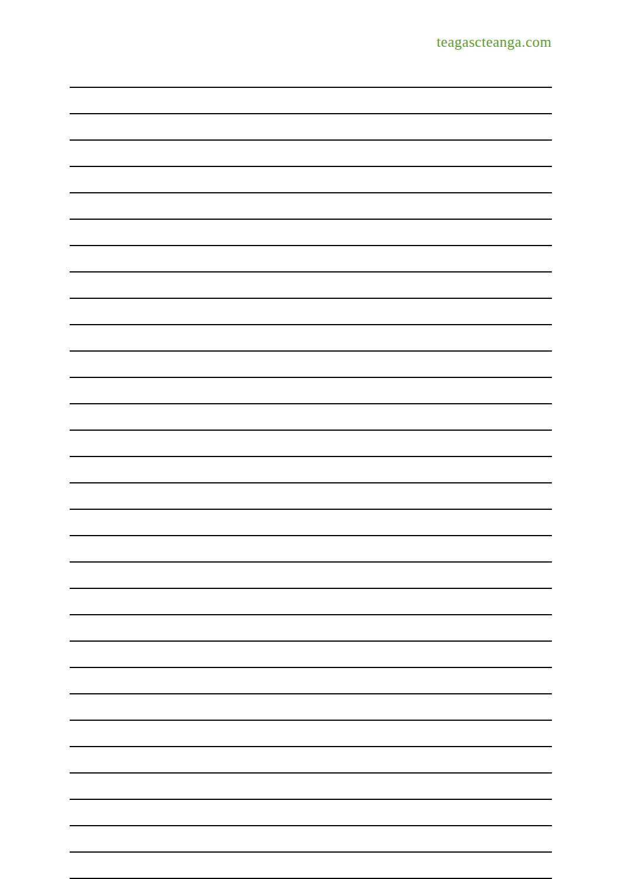teagascteanga.com